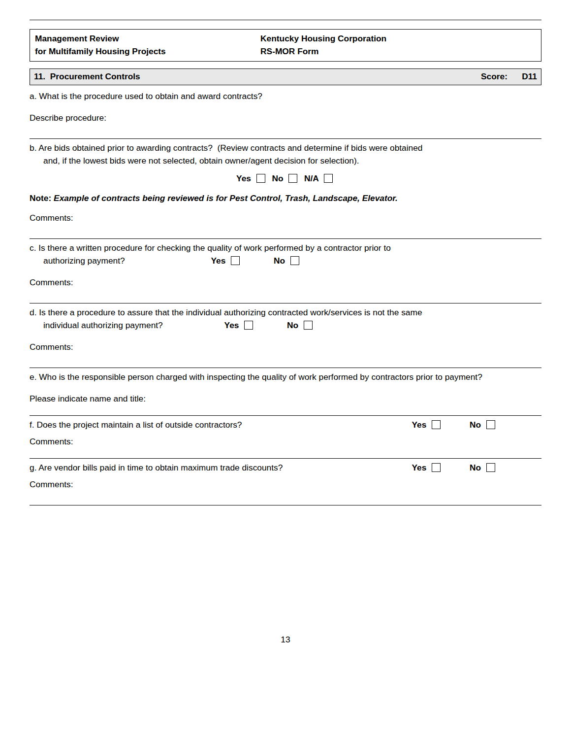| Management Review for Multifamily Housing Projects | Kentucky Housing Corporation RS-MOR Form |
| 11. Procurement Controls | Score: | D11 |
a. What is the procedure used to obtain and award contracts?
Describe procedure:
b. Are bids obtained prior to awarding contracts? (Review contracts and determine if bids were obtained and, if the lowest bids were not selected, obtain owner/agent decision for selection).
Yes No N/A
Note: Example of contracts being reviewed is for Pest Control, Trash, Landscape, Elevator.
Comments:
c. Is there a written procedure for checking the quality of work performed by a contractor prior to authorizing payment? Yes No
Comments:
d. Is there a procedure to assure that the individual authorizing contracted work/services is not the same individual authorizing payment? Yes No
Comments:
e. Who is the responsible person charged with inspecting the quality of work performed by contractors prior to payment?
Please indicate name and title:
f. Does the project maintain a list of outside contractors?
Yes No
Comments:
g. Are vendor bills paid in time to obtain maximum trade discounts?
Yes No
Comments:
13